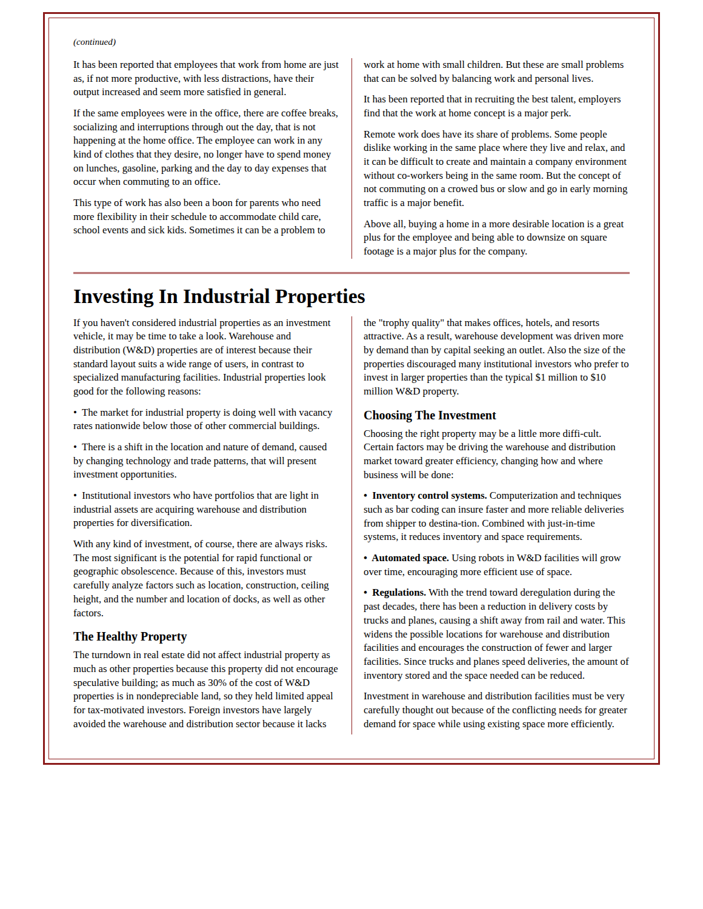(continued)
It has been reported that employees that work from home are just as, if not more productive, with less distractions, have their output increased and seem more satisfied in general.
If the same employees were in the office, there are coffee breaks, socializing and interruptions through out the day, that is not happening at the home office. The employee can work in any kind of clothes that they desire, no longer have to spend money on lunches, gasoline, parking and the day to day expenses that occur when commuting to an office.
This type of work has also been a boon for parents who need more flexibility in their schedule to accommodate child care, school events and sick kids. Sometimes it can be a problem to work at home with small children. But these are small problems that can be solved by balancing work and personal lives.
It has been reported that in recruiting the best talent, employers find that the work at home concept is a major perk.
Remote work does have its share of problems. Some people dislike working in the same place where they live and relax, and it can be difficult to create and maintain a company environment without co-workers being in the same room. But the concept of not commuting on a crowed bus or slow and go in early morning traffic is a major benefit.
Above all, buying a home in a more desirable location is a great plus for the employee and being able to downsize on square footage is a major plus for the company.
Investing In Industrial Properties
If you haven't considered industrial properties as an investment vehicle, it may be time to take a look. Warehouse and distribution (W&D) properties are of interest because their standard layout suits a wide range of users, in contrast to specialized manufacturing facilities. Industrial properties look good for the following reasons:
• The market for industrial property is doing well with vacancy rates nationwide below those of other commercial buildings.
• There is a shift in the location and nature of demand, caused by changing technology and trade patterns, that will present investment opportunities.
• Institutional investors who have portfolios that are light in industrial assets are acquiring warehouse and distribution properties for diversification.
With any kind of investment, of course, there are always risks. The most significant is the potential for rapid functional or geographic obsolescence. Because of this, investors must carefully analyze factors such as location, construction, ceiling height, and the number and location of docks, as well as other factors.
The Healthy Property
The turndown in real estate did not affect industrial property as much as other properties because this property did not encourage speculative building; as much as 30% of the cost of W&D properties is in nondepreciable land, so they held limited appeal for tax-motivated investors. Foreign investors have largely avoided the warehouse and distribution sector because it lacks the "trophy quality" that makes offices, hotels, and resorts attractive. As a result, warehouse development was driven more by demand than by capital seeking an outlet. Also the size of the properties discouraged many institutional investors who prefer to invest in larger properties than the typical $1 million to $10 million W&D property.
Choosing The Investment
Choosing the right property may be a little more diffi-cult. Certain factors may be driving the warehouse and distribution market toward greater efficiency, changing how and where business will be done:
• Inventory control systems. Computerization and techniques such as bar coding can insure faster and more reliable deliveries from shipper to destina-tion. Combined with just-in-time systems, it reduces inventory and space requirements.
• Automated space. Using robots in W&D facilities will grow over time, encouraging more efficient use of space.
• Regulations. With the trend toward deregulation during the past decades, there has been a reduction in delivery costs by trucks and planes, causing a shift away from rail and water. This widens the possible locations for warehouse and distribution facilities and encourages the construction of fewer and larger facilities. Since trucks and planes speed deliveries, the amount of inventory stored and the space needed can be reduced.
Investment in warehouse and distribution facilities must be very carefully thought out because of the conflicting needs for greater demand for space while using existing space more efficiently.